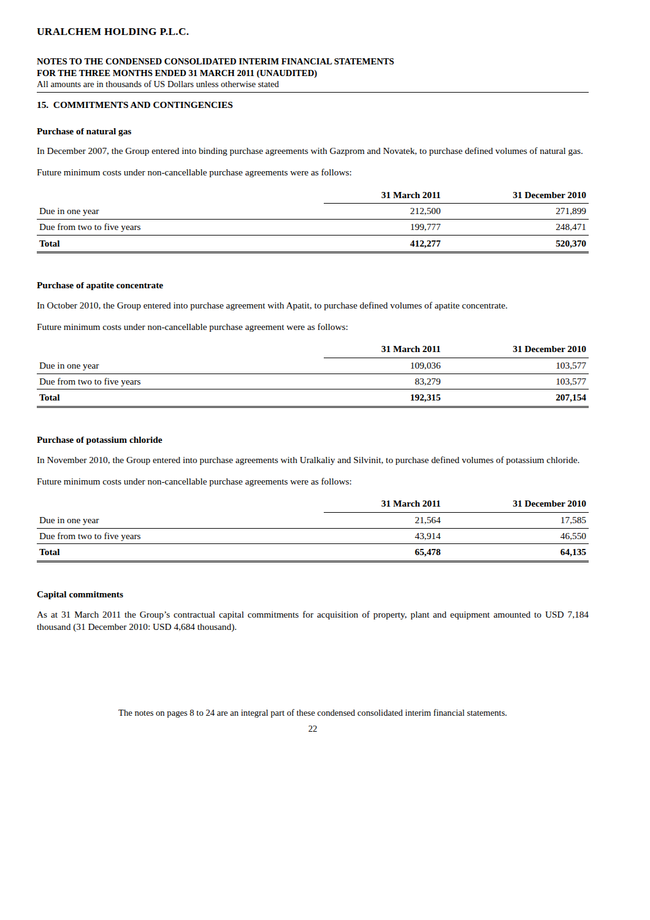URALCHEM HOLDING P.L.C.
NOTES TO THE CONDENSED CONSOLIDATED INTERIM FINANCIAL STATEMENTS
FOR THE THREE MONTHS ENDED 31 MARCH 2011 (UNAUDITED)
All amounts are in thousands of US Dollars unless otherwise stated
15. COMMITMENTS AND CONTINGENCIES
Purchase of natural gas
In December 2007, the Group entered into binding purchase agreements with Gazprom and Novatek, to purchase defined volumes of natural gas.
Future minimum costs under non-cancellable purchase agreements were as follows:
| | 31 March 2011 | 31 December 2010 |
| --- | --- | --- |
| Due in one year | 212,500 | 271,899 |
| Due from two to five years | 199,777 | 248,471 |
| Total | 412,277 | 520,370 |
Purchase of apatite concentrate
In October 2010, the Group entered into purchase agreement with Apatit, to purchase defined volumes of apatite concentrate.
Future minimum costs under non-cancellable purchase agreement were as follows:
| | 31 March 2011 | 31 December 2010 |
| --- | --- | --- |
| Due in one year | 109,036 | 103,577 |
| Due from two to five years | 83,279 | 103,577 |
| Total | 192,315 | 207,154 |
Purchase of potassium chloride
In November 2010, the Group entered into purchase agreements with Uralkaliy and Silvinit, to purchase defined volumes of potassium chloride.
Future minimum costs under non-cancellable purchase agreements were as follows:
| | 31 March 2011 | 31 December 2010 |
| --- | --- | --- |
| Due in one year | 21,564 | 17,585 |
| Due from two to five years | 43,914 | 46,550 |
| Total | 65,478 | 64,135 |
Capital commitments
As at 31 March 2011 the Group’s contractual capital commitments for acquisition of property, plant and equipment amounted to USD 7,184 thousand (31 December 2010: USD 4,684 thousand).
The notes on pages 8 to 24 are an integral part of these condensed consolidated interim financial statements.
22